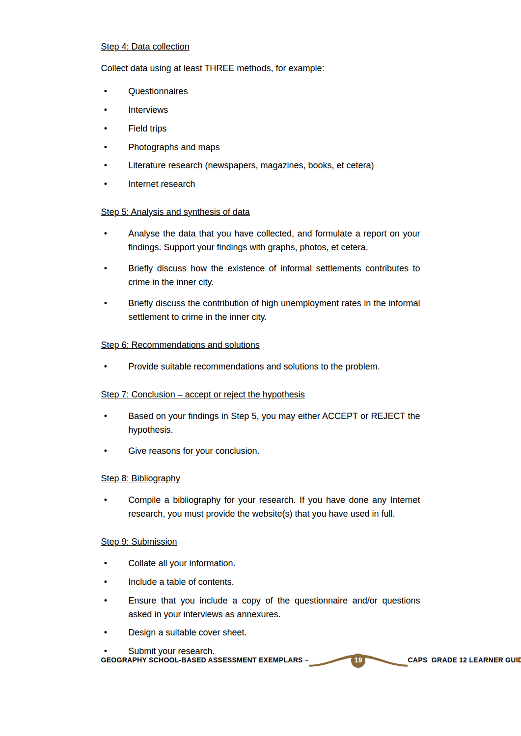Step 4: Data collection
Collect data using at least THREE methods, for example:
Questionnaires
Interviews
Field trips
Photographs and maps
Literature research (newspapers, magazines, books, et cetera)
Internet research
Step 5: Analysis and synthesis of data
Analyse the data that you have collected, and formulate a report on your findings. Support your findings with graphs, photos, et cetera.
Briefly discuss how the existence of informal settlements contributes to crime in the inner city.
Briefly discuss the contribution of high unemployment rates in the informal settlement to crime in the inner city.
Step 6: Recommendations and solutions
Provide suitable recommendations and solutions to the problem.
Step 7: Conclusion – accept or reject the hypothesis
Based on your findings in Step 5, you may either ACCEPT or REJECT the hypothesis.
Give reasons for your conclusion.
Step 8: Bibliography
Compile a bibliography for your research. If you have done any Internet research, you must provide the website(s) that you have used in full.
Step 9: Submission
Collate all your information.
Include a table of contents.
Ensure that you include a copy of the questionnaire and/or questions asked in your interviews as annexures.
Design a suitable cover sheet.
Submit your research.
GEOGRAPHY SCHOOL-BASED ASSESSMENT EXEMPLARS –
19
CAPS GRADE 12 LEARNER GUIDE